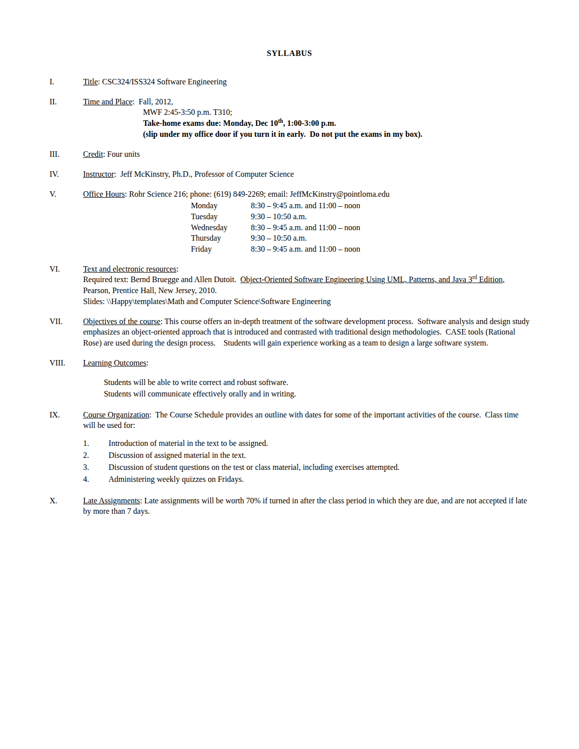SYLLABUS
I.
Title: CSC324/ISS324 Software Engineering
II.
Time and Place: Fall, 2012,
MWF 2:45-3:50 p.m. T310;
Take-home exams due: Monday, Dec 10th, 1:00-3:00 p.m.
(slip under my office door if you turn it in early. Do not put the exams in my box).
III.
Credit: Four units
IV.
Instructor: Jeff McKinstry, Ph.D., Professor of Computer Science
V.
Office Hours: Rohr Science 216; phone: (619) 849-2269; email: JeffMcKinstry@pointloma.edu
| Monday | 8:30 – 9:45 a.m. and 11:00 – noon |
| Tuesday | 9:30 – 10:50 a.m. |
| Wednesday | 8:30 – 9:45 a.m. and 11:00 – noon |
| Thursday | 9:30 – 10:50 a.m. |
| Friday | 8:30 – 9:45 a.m. and 11:00 – noon |
VI.
Text and electronic resources:
Required text: Bernd Bruegge and Allen Dutoit. Object-Oriented Software Engineering Using UML, Patterns, and Java 3rd Edition, Pearson, Prentice Hall, New Jersey, 2010.
Slides: \\Happy\templates\Math and Computer Science\Software Engineering
VII.
Objectives of the course: This course offers an in-depth treatment of the software development process. Software analysis and design study emphasizes an object-oriented approach that is introduced and contrasted with traditional design methodologies. CASE tools (Rational Rose) are used during the design process. Students will gain experience working as a team to design a large software system.
VIII.
Learning Outcomes:
Students will be able to write correct and robust software.
Students will communicate effectively orally and in writing.
IX.
Course Organization: The Course Schedule provides an outline with dates for some of the important activities of the course. Class time will be used for:
1. Introduction of material in the text to be assigned.
2. Discussion of assigned material in the text.
3. Discussion of student questions on the test or class material, including exercises attempted.
4. Administering weekly quizzes on Fridays.
X.
Late Assignments: Late assignments will be worth 70% if turned in after the class period in which they are due, and are not accepted if late by more than 7 days.